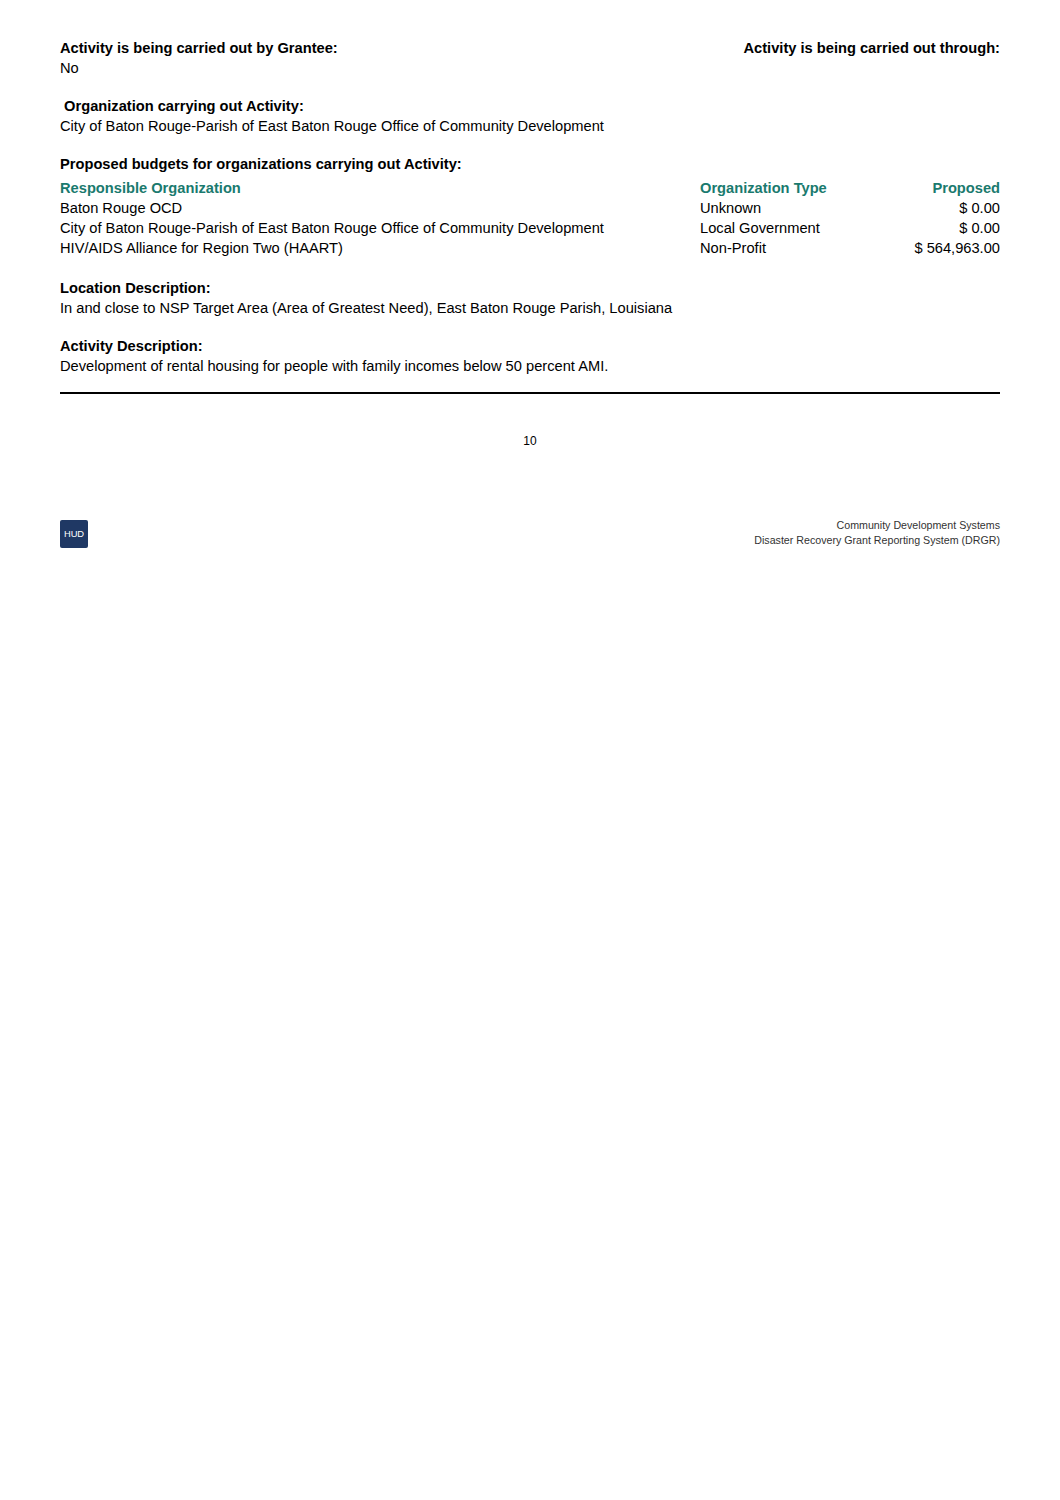Activity is being carried out by Grantee: Activity is being carried out through:
No
Organization carrying out Activity:
City of Baton Rouge-Parish of East Baton Rouge Office of Community Development
Proposed budgets for organizations carrying out Activity:
| Responsible Organization | Organization Type | Proposed |
| --- | --- | --- |
| Baton Rouge OCD | Unknown | $ 0.00 |
| City of Baton Rouge-Parish of East Baton Rouge Office of Community Development | Local Government | $ 0.00 |
| HIV/AIDS Alliance for Region Two (HAART) | Non-Profit | $ 564,963.00 |
Location Description:
In and close to NSP Target Area (Area of Greatest Need), East Baton Rouge Parish, Louisiana
Activity Description:
Development of rental housing for people with family incomes below 50 percent AMI.
10
HUD
Community Development Systems
Disaster Recovery Grant Reporting System (DRGR)